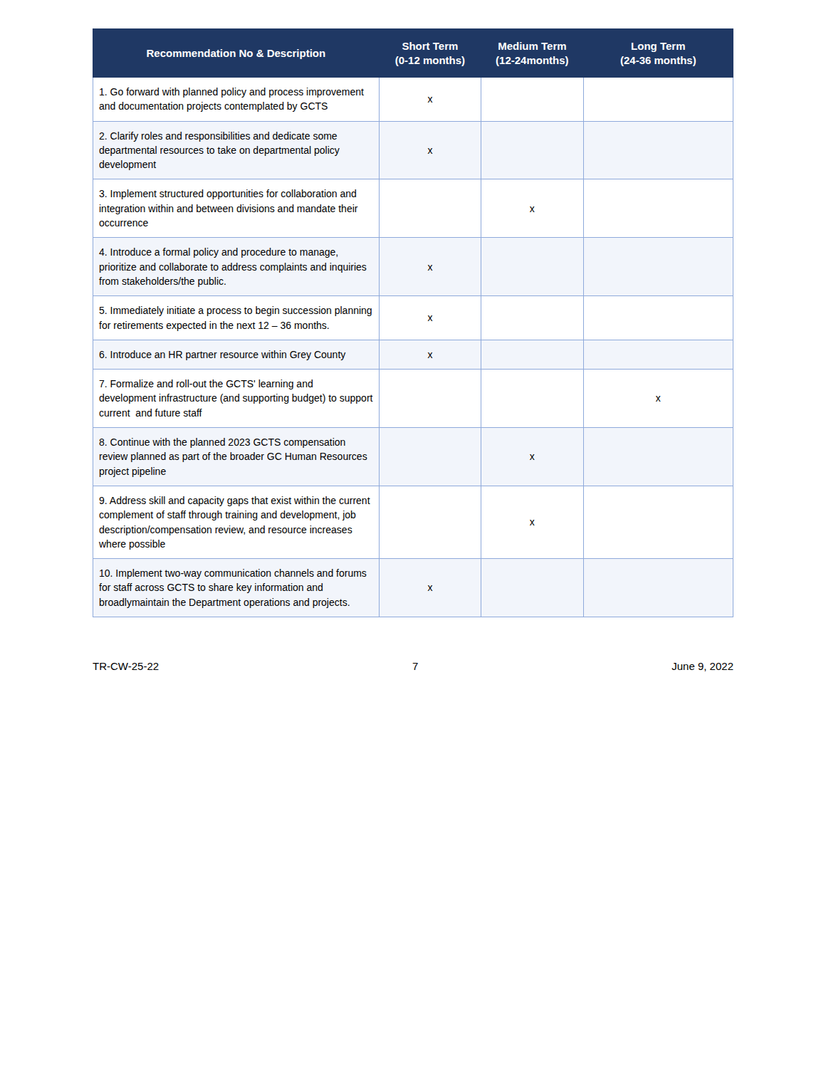| Recommendation No & Description | Short Term (0-12 months) | Medium Term (12-24months) | Long Term (24-36 months) |
| --- | --- | --- | --- |
| 1. Go forward with planned policy and process improvement and documentation projects contemplated by GCTS | x | | |
| 2. Clarify roles and responsibilities and dedicate some departmental resources to take on departmental policy development | x | | |
| 3. Implement structured opportunities for collaboration and integration within and between divisions and mandate their occurrence | | x | |
| 4. Introduce a formal policy and procedure to manage, prioritize and collaborate to address complaints and inquiries from stakeholders/the public. | x | | |
| 5. Immediately initiate a process to begin succession planning for retirements expected in the next 12 – 36 months. | x | | |
| 6. Introduce an HR partner resource within Grey County | x | | |
| 7. Formalize and roll-out the GCTS' learning and development infrastructure (and supporting budget) to support current and future staff | | | x |
| 8. Continue with the planned 2023 GCTS compensation review planned as part of the broader GC Human Resources project pipeline | | x | |
| 9. Address skill and capacity gaps that exist within the current complement of staff through training and development, job description/compensation review, and resource increases where possible | | x | |
| 10. Implement two-way communication channels and forums for staff across GCTS to share key information and broadlymaintain the Department operations and projects. | x | | |
TR-CW-25-22
7
June 9, 2022